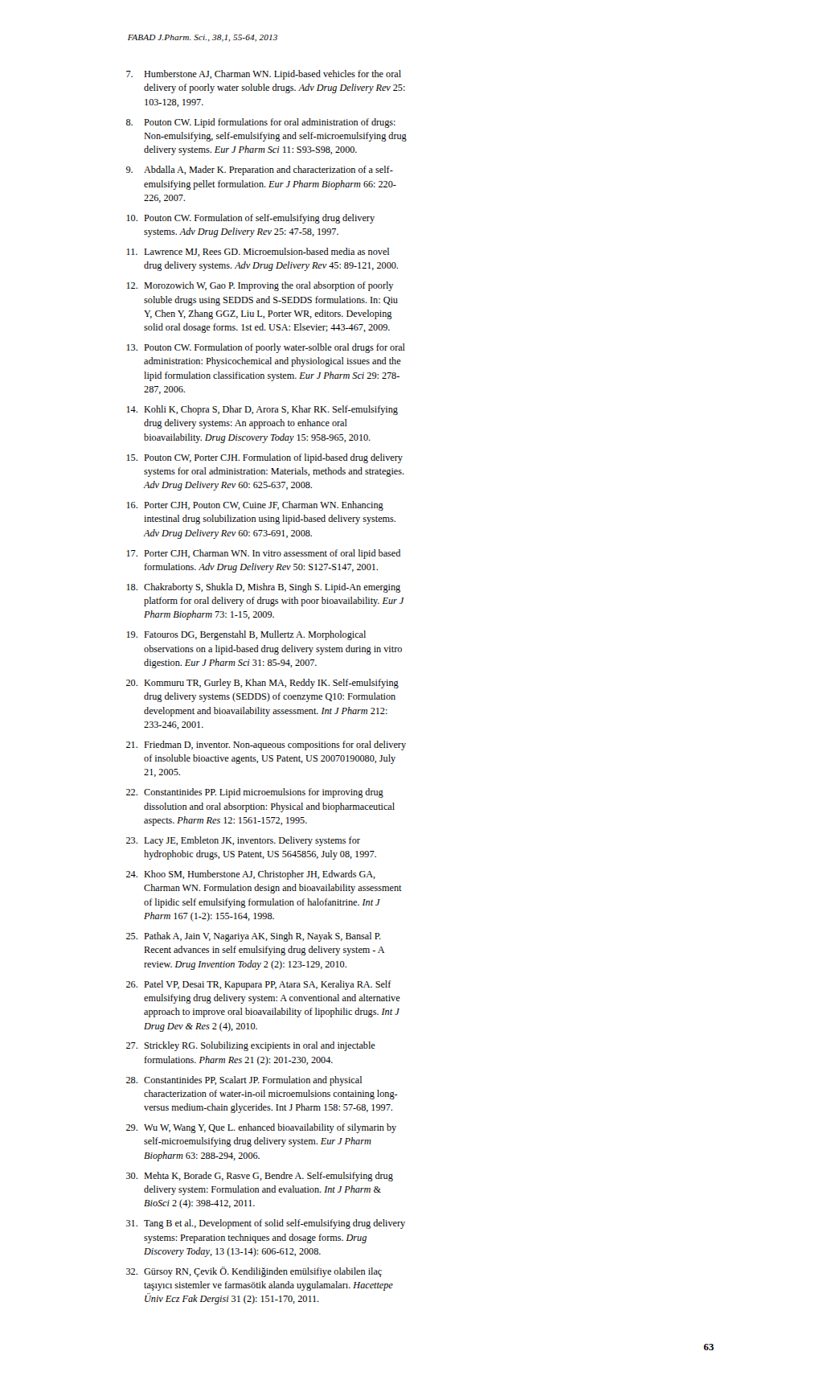FABAD J.Pharm. Sci., 38,1, 55-64, 2013
Humberstone AJ, Charman WN. Lipid-based vehicles for the oral delivery of poorly water soluble drugs. Adv Drug Delivery Rev 25: 103-128, 1997.
Pouton CW. Lipid formulations for oral administration of drugs: Non-emulsifying, self-emulsifying and self-microemulsifying drug delivery systems. Eur J Pharm Sci 11: S93-S98, 2000.
Abdalla A, Mader K. Preparation and characterization of a self-emulsifying pellet formulation. Eur J Pharm Biopharm 66: 220-226, 2007.
Pouton CW. Formulation of self-emulsifying drug delivery systems. Adv Drug Delivery Rev 25: 47-58, 1997.
Lawrence MJ, Rees GD. Microemulsion-based media as novel drug delivery systems. Adv Drug Delivery Rev 45: 89-121, 2000.
Morozowich W, Gao P. Improving the oral absorption of poorly soluble drugs using SEDDS and S-SEDDS formulations. In: Qiu Y, Chen Y, Zhang GGZ, Liu L, Porter WR, editors. Developing solid oral dosage forms. 1st ed. USA: Elsevier; 443-467, 2009.
Pouton CW. Formulation of poorly water-solble oral drugs for oral administration: Physicochemical and physiological issues and the lipid formulation classification system. Eur J Pharm Sci 29: 278-287, 2006.
Kohli K, Chopra S, Dhar D, Arora S, Khar RK. Self-emulsifying drug delivery systems: An approach to enhance oral bioavailability. Drug Discovery Today 15: 958-965, 2010.
Pouton CW, Porter CJH. Formulation of lipid-based drug delivery systems for oral administration: Materials, methods and strategies. Adv Drug Delivery Rev 60: 625-637, 2008.
Porter CJH, Pouton CW, Cuine JF, Charman WN. Enhancing intestinal drug solubilization using lipid-based delivery systems. Adv Drug Delivery Rev 60: 673-691, 2008.
Porter CJH, Charman WN. In vitro assessment of oral lipid based formulations. Adv Drug Delivery Rev 50: S127-S147, 2001.
Chakraborty S, Shukla D, Mishra B, Singh S. Lipid-An emerging platform for oral delivery of drugs with poor bioavailability. Eur J Pharm Biopharm 73: 1-15, 2009.
Fatouros DG, Bergenstahl B, Mullertz A. Morphological observations on a lipid-based drug delivery system during in vitro digestion. Eur J Pharm Sci 31: 85-94, 2007.
Kommuru TR, Gurley B, Khan MA, Reddy IK. Self-emulsifying drug delivery systems (SEDDS) of coenzyme Q10: Formulation development and bioavailability assessment. Int J Pharm 212: 233-246, 2001.
Friedman D, inventor. Non-aqueous compositions for oral delivery of insoluble bioactive agents, US Patent, US 20070190080, July 21, 2005.
Constantinides PP. Lipid microemulsions for improving drug dissolution and oral absorption: Physical and biopharmaceutical aspects. Pharm Res 12: 1561-1572, 1995.
Lacy JE, Embleton JK, inventors. Delivery systems for hydrophobic drugs, US Patent, US 5645856, July 08, 1997.
Khoo SM, Humberstone AJ, Christopher JH, Edwards GA, Charman WN. Formulation design and bioavailability assessment of lipidic self emulsifying formulation of halofanitrine. Int J Pharm 167 (1-2): 155-164, 1998.
Pathak A, Jain V, Nagariya AK, Singh R, Nayak S, Bansal P. Recent advances in self emulsifying drug delivery system - A review. Drug Invention Today 2 (2): 123-129, 2010.
Patel VP, Desai TR, Kapupara PP, Atara SA, Keraliya RA. Self emulsifying drug delivery system: A conventional and alternative approach to improve oral bioavailability of lipophilic drugs. Int J Drug Dev & Res 2 (4), 2010.
Strickley RG. Solubilizing excipients in oral and injectable formulations. Pharm Res 21 (2): 201-230, 2004.
Constantinides PP, Scalart JP. Formulation and physical characterization of water-in-oil microemulsions containing long- versus medium-chain glycerides. Int J Pharm 158: 57-68, 1997.
Wu W, Wang Y, Que L. enhanced bioavailability of silymarin by self-microemulsifying drug delivery system. Eur J Pharm Biopharm 63: 288-294, 2006.
Mehta K, Borade G, Rasve G, Bendre A. Self-emulsifying drug delivery system: Formulation and evaluation. Int J Pharm & BioSci 2 (4): 398-412, 2011.
Tang B et al., Development of solid self-emulsifying drug delivery systems: Preparation techniques and dosage forms. Drug Discovery Today, 13 (13-14): 606-612, 2008.
Gürsoy RN, Çevik Ö. Kendiliğinden emülsifiye olabilen ilaç taşıyıcı sistemler ve farmasötik alanda uygulamaları. Hacettepe Üniv Ecz Fak Dergisi 31 (2): 151-170, 2011.
63